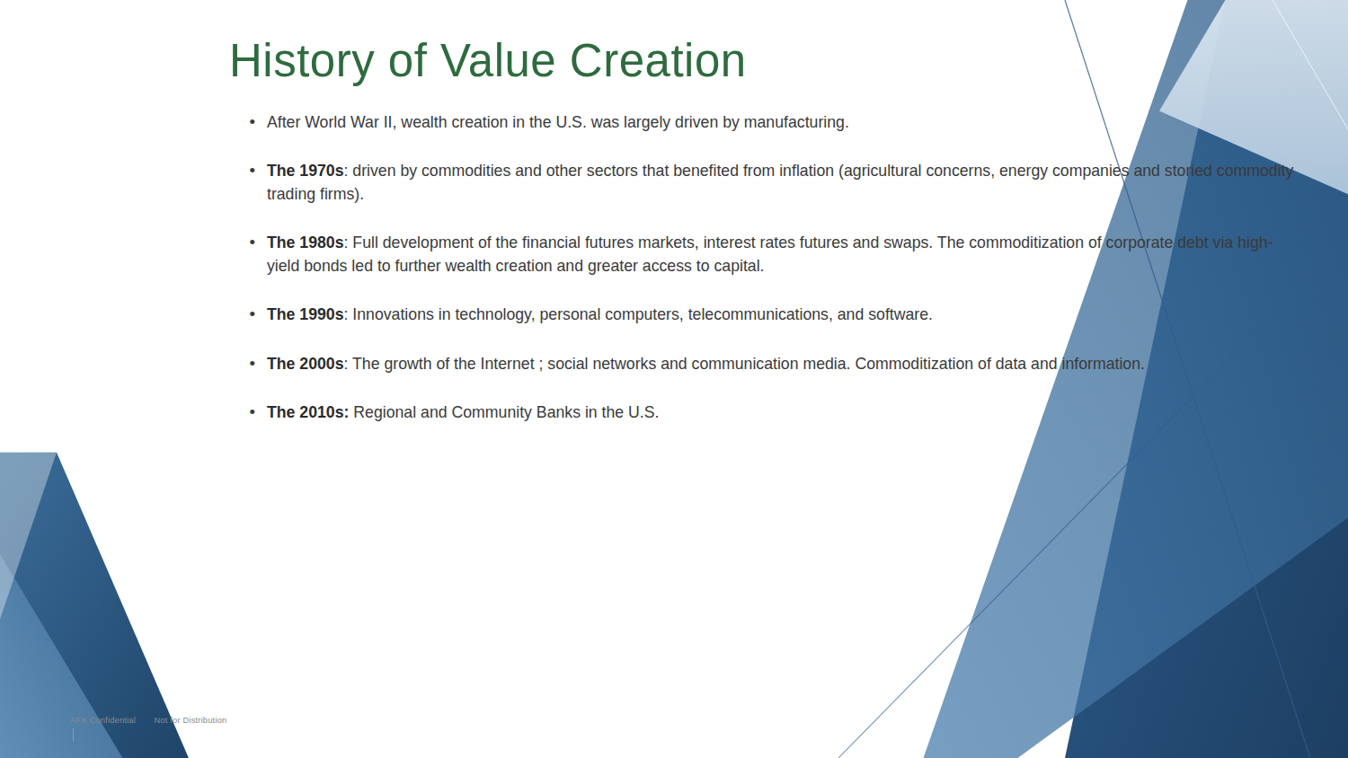History of Value Creation
After World War II, wealth creation in the U.S. was largely driven by manufacturing.
The 1970s: driven by commodities and other sectors that benefited from inflation (agricultural concerns, energy companies and storied commodity trading firms).
The 1980s: Full development of the financial futures markets, interest rates futures and swaps. The commoditization of corporate debt via high-yield bonds led to further wealth creation and greater access to capital.
The 1990s: Innovations in technology, personal computers, telecommunications, and software.
The 2000s: The growth of the Internet ; social networks and communication media. Commoditization of data and information.
The 2010s: Regional and Community Banks in the U.S.
AFX Confidential Not for Distribution